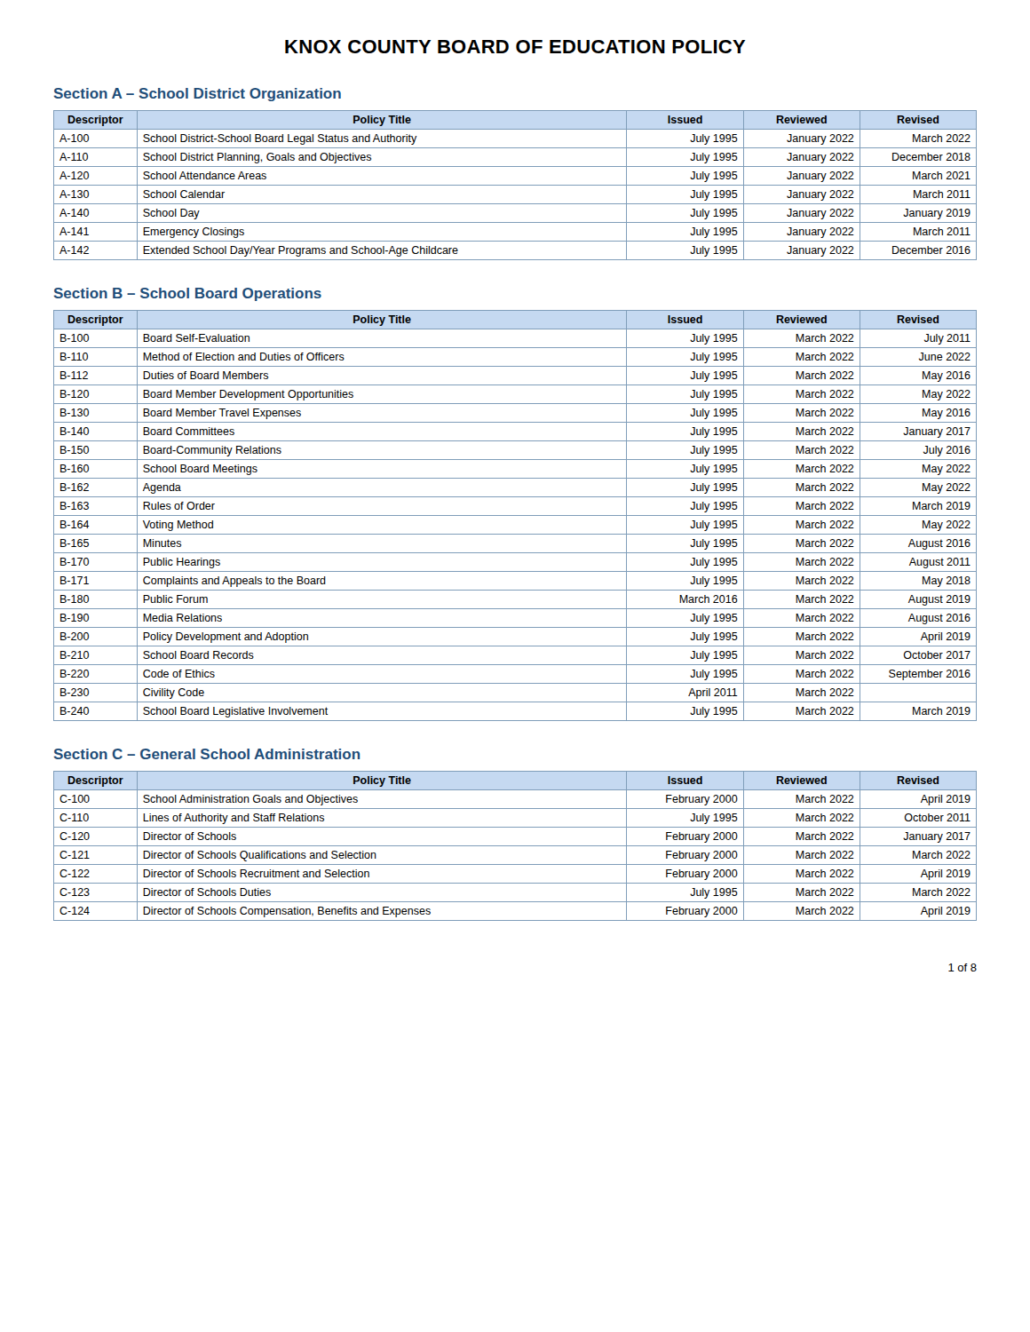KNOX COUNTY BOARD OF EDUCATION POLICY
Section A – School District Organization
| Descriptor | Policy Title | Issued | Reviewed | Revised |
| --- | --- | --- | --- | --- |
| A-100 | School District-School Board Legal Status and Authority | July 1995 | January 2022 | March 2022 |
| A-110 | School District Planning, Goals and Objectives | July 1995 | January 2022 | December 2018 |
| A-120 | School Attendance Areas | July 1995 | January 2022 | March 2021 |
| A-130 | School Calendar | July 1995 | January 2022 | March 2011 |
| A-140 | School Day | July 1995 | January 2022 | January 2019 |
| A-141 | Emergency Closings | July 1995 | January 2022 | March 2011 |
| A-142 | Extended School Day/Year Programs and School-Age Childcare | July 1995 | January 2022 | December 2016 |
Section B – School Board Operations
| Descriptor | Policy Title | Issued | Reviewed | Revised |
| --- | --- | --- | --- | --- |
| B-100 | Board Self-Evaluation | July 1995 | March 2022 | July 2011 |
| B-110 | Method of Election and Duties of Officers | July 1995 | March 2022 | June 2022 |
| B-112 | Duties of Board Members | July 1995 | March 2022 | May 2016 |
| B-120 | Board Member Development Opportunities | July 1995 | March 2022 | May 2022 |
| B-130 | Board Member Travel Expenses | July 1995 | March 2022 | May 2016 |
| B-140 | Board Committees | July 1995 | March 2022 | January 2017 |
| B-150 | Board-Community Relations | July 1995 | March 2022 | July 2016 |
| B-160 | School Board Meetings | July 1995 | March 2022 | May 2022 |
| B-162 | Agenda | July 1995 | March 2022 | May 2022 |
| B-163 | Rules of Order | July 1995 | March 2022 | March 2019 |
| B-164 | Voting Method | July 1995 | March 2022 | May 2022 |
| B-165 | Minutes | July 1995 | March 2022 | August 2016 |
| B-170 | Public Hearings | July 1995 | March 2022 | August 2011 |
| B-171 | Complaints and Appeals to the Board | July 1995 | March 2022 | May 2018 |
| B-180 | Public Forum | March 2016 | March 2022 | August 2019 |
| B-190 | Media Relations | July 1995 | March 2022 | August 2016 |
| B-200 | Policy Development and Adoption | July 1995 | March 2022 | April 2019 |
| B-210 | School Board Records | July 1995 | March 2022 | October 2017 |
| B-220 | Code of Ethics | July 1995 | March 2022 | September 2016 |
| B-230 | Civility Code | April 2011 | March 2022 | |
| B-240 | School Board Legislative Involvement | July 1995 | March 2022 | March 2019 |
Section C – General School Administration
| Descriptor | Policy Title | Issued | Reviewed | Revised |
| --- | --- | --- | --- | --- |
| C-100 | School Administration Goals and Objectives | February 2000 | March 2022 | April 2019 |
| C-110 | Lines of Authority and Staff Relations | July 1995 | March 2022 | October 2011 |
| C-120 | Director of Schools | February 2000 | March 2022 | January 2017 |
| C-121 | Director of Schools Qualifications and Selection | February 2000 | March 2022 | March 2022 |
| C-122 | Director of Schools Recruitment and Selection | February 2000 | March 2022 | April 2019 |
| C-123 | Director of Schools Duties | July 1995 | March 2022 | March 2022 |
| C-124 | Director of Schools Compensation, Benefits and Expenses | February 2000 | March 2022 | April 2019 |
1 of 8